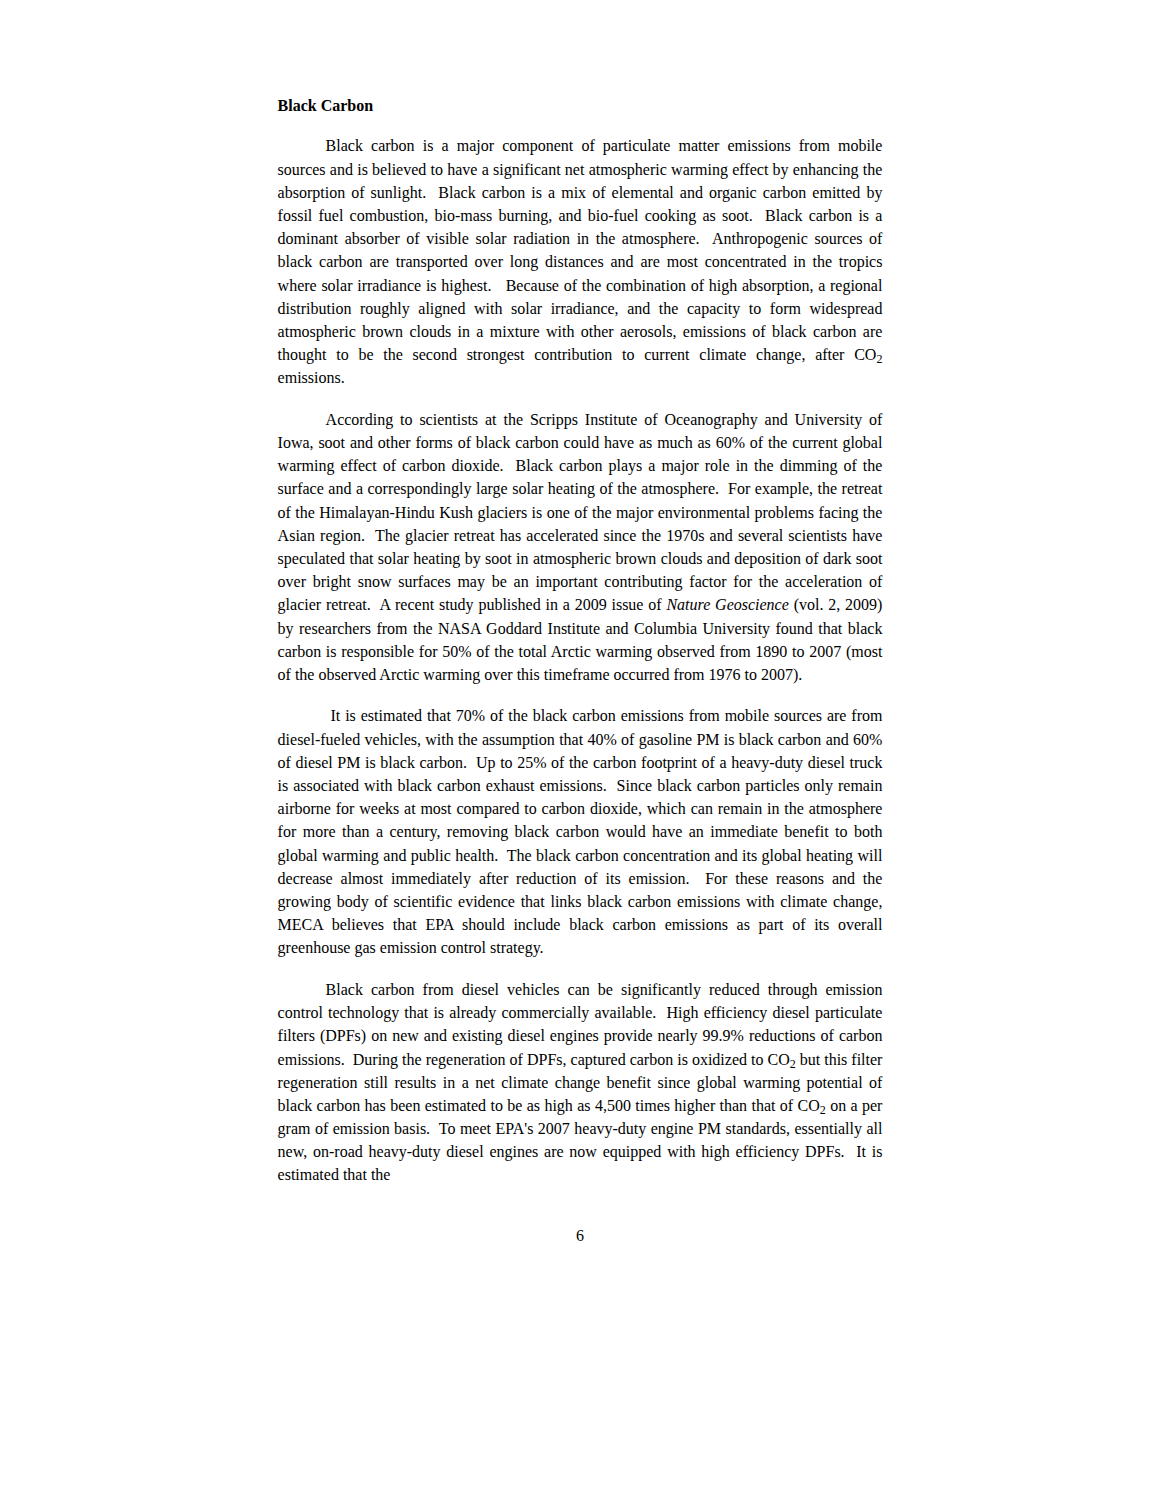Black Carbon
Black carbon is a major component of particulate matter emissions from mobile sources and is believed to have a significant net atmospheric warming effect by enhancing the absorption of sunlight. Black carbon is a mix of elemental and organic carbon emitted by fossil fuel combustion, bio-mass burning, and bio-fuel cooking as soot. Black carbon is a dominant absorber of visible solar radiation in the atmosphere. Anthropogenic sources of black carbon are transported over long distances and are most concentrated in the tropics where solar irradiance is highest. Because of the combination of high absorption, a regional distribution roughly aligned with solar irradiance, and the capacity to form widespread atmospheric brown clouds in a mixture with other aerosols, emissions of black carbon are thought to be the second strongest contribution to current climate change, after CO2 emissions.
According to scientists at the Scripps Institute of Oceanography and University of Iowa, soot and other forms of black carbon could have as much as 60% of the current global warming effect of carbon dioxide. Black carbon plays a major role in the dimming of the surface and a correspondingly large solar heating of the atmosphere. For example, the retreat of the Himalayan-Hindu Kush glaciers is one of the major environmental problems facing the Asian region. The glacier retreat has accelerated since the 1970s and several scientists have speculated that solar heating by soot in atmospheric brown clouds and deposition of dark soot over bright snow surfaces may be an important contributing factor for the acceleration of glacier retreat. A recent study published in a 2009 issue of Nature Geoscience (vol. 2, 2009) by researchers from the NASA Goddard Institute and Columbia University found that black carbon is responsible for 50% of the total Arctic warming observed from 1890 to 2007 (most of the observed Arctic warming over this timeframe occurred from 1976 to 2007).
It is estimated that 70% of the black carbon emissions from mobile sources are from diesel-fueled vehicles, with the assumption that 40% of gasoline PM is black carbon and 60% of diesel PM is black carbon. Up to 25% of the carbon footprint of a heavy-duty diesel truck is associated with black carbon exhaust emissions. Since black carbon particles only remain airborne for weeks at most compared to carbon dioxide, which can remain in the atmosphere for more than a century, removing black carbon would have an immediate benefit to both global warming and public health. The black carbon concentration and its global heating will decrease almost immediately after reduction of its emission. For these reasons and the growing body of scientific evidence that links black carbon emissions with climate change, MECA believes that EPA should include black carbon emissions as part of its overall greenhouse gas emission control strategy.
Black carbon from diesel vehicles can be significantly reduced through emission control technology that is already commercially available. High efficiency diesel particulate filters (DPFs) on new and existing diesel engines provide nearly 99.9% reductions of carbon emissions. During the regeneration of DPFs, captured carbon is oxidized to CO2 but this filter regeneration still results in a net climate change benefit since global warming potential of black carbon has been estimated to be as high as 4,500 times higher than that of CO2 on a per gram of emission basis. To meet EPA's 2007 heavy-duty engine PM standards, essentially all new, on-road heavy-duty diesel engines are now equipped with high efficiency DPFs. It is estimated that the
6